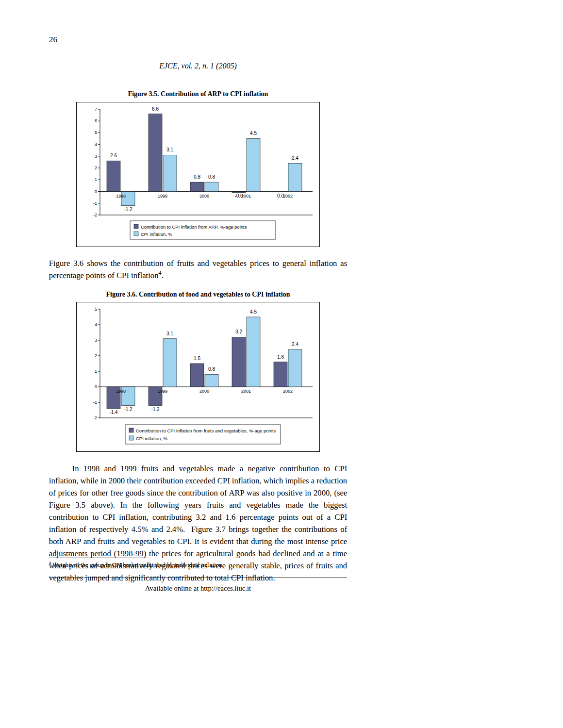26
EJCE, vol. 2, n. 1 (2005)
Figure 3.5. Contribution of ARP to CPI inflation
7 6 5 4 3 2 1 0 -1 -2 2.6 -1.2 6.6 3.1 0.8 0.8 -0.0 4.5 0.0 2.4 1998 1999 2000 2001 2002 Contribution to CPI inflation from ARP, %-age points CPI inflation, %
Figure 3.6 shows the contribution of fruits and vegetables prices to general inflation as percentage points of CPI inflation4.
Figure 3.6. Contribution of food and vegetables to CPI inflation
5 4 3 2 1 0 -1 -2 -1.4 -1.2 -1.2 3.1 1.5 0.8 3.2 4.5 1.6 2.4 1998 1999 2000 2001 2002 Contribution to CPI inflation from fruits and vegetables, %-age points CPI inflation, %
In 1998 and 1999 fruits and vegetables made a negative contribution to CPI inflation, while in 2000 their contribution exceeded CPI inflation, which implies a reduction of prices for other free goods since the contribution of ARP was also positive in 2000, (see Figure 3.5 above). In the following years fruits and vegetables made the biggest contribution to CPI inflation, contributing 3.2 and 1.6 percentage points out of a CPI inflation of respectively 4.5% and 2.4%. Figure 3.7 brings together the contributions of both ARP and fruits and vegetables to CPI. It is evident that during the most intense price adjustments period (1998-99) the prices for agricultural goods had declined and at a time when prices of administratively regulated prices were generally stable, prices of fruits and vegetables jumped and significantly contributed to total CPI inflation.
4 Weights of the group in CPI basket multiplied by individual inflation.
Available online at http://eaces.liuc.it